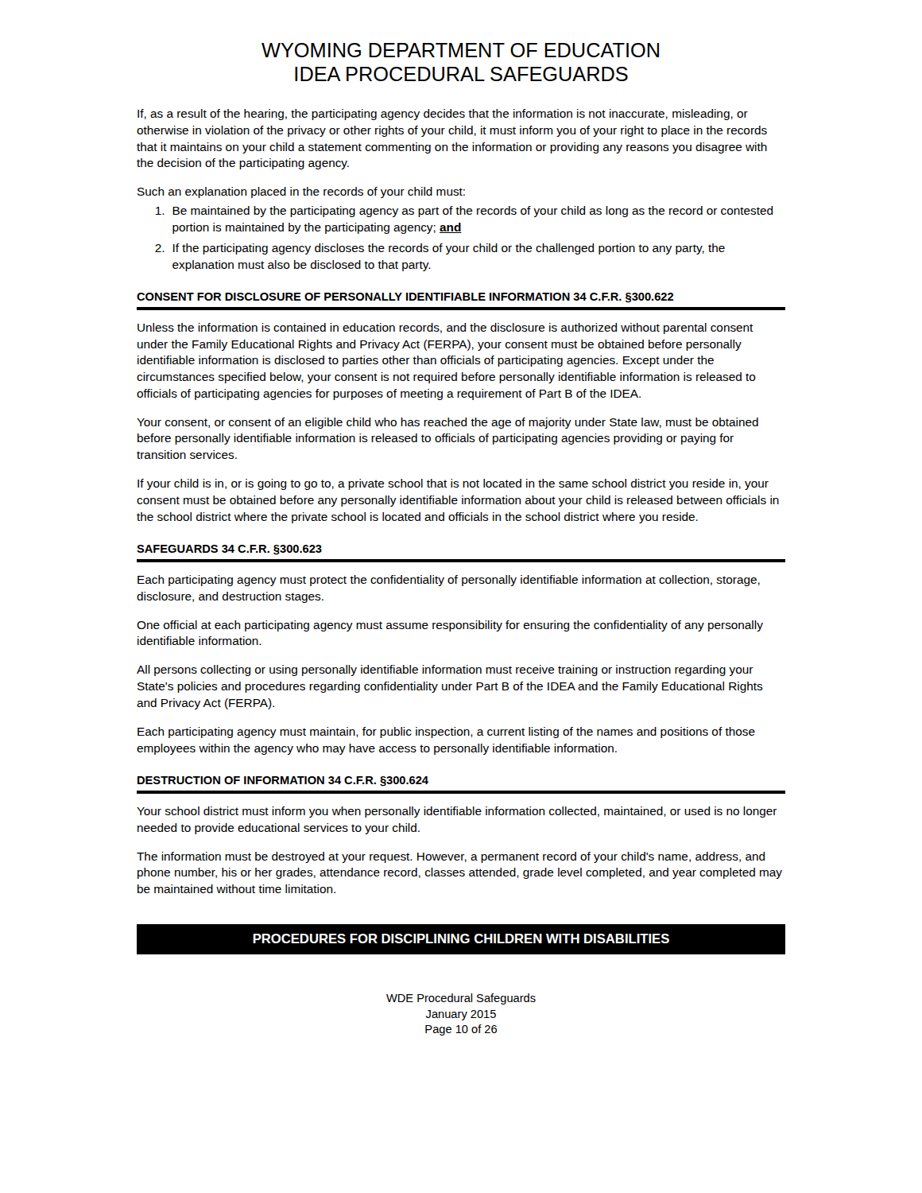WYOMING DEPARTMENT OF EDUCATION
IDEA PROCEDURAL SAFEGUARDS
If, as a result of the hearing, the participating agency decides that the information is not inaccurate, misleading, or otherwise in violation of the privacy or other rights of your child, it must inform you of your right to place in the records that it maintains on your child a statement commenting on the information or providing any reasons you disagree with the decision of the participating agency.
Such an explanation placed in the records of your child must:
Be maintained by the participating agency as part of the records of your child as long as the record or contested portion is maintained by the participating agency; and
If the participating agency discloses the records of your child or the challenged portion to any party, the explanation must also be disclosed to that party.
CONSENT FOR DISCLOSURE OF PERSONALLY IDENTIFIABLE INFORMATION 34 C.F.R. §300.622
Unless the information is contained in education records, and the disclosure is authorized without parental consent under the Family Educational Rights and Privacy Act (FERPA), your consent must be obtained before personally identifiable information is disclosed to parties other than officials of participating agencies. Except under the circumstances specified below, your consent is not required before personally identifiable information is released to officials of participating agencies for purposes of meeting a requirement of Part B of the IDEA.
Your consent, or consent of an eligible child who has reached the age of majority under State law, must be obtained before personally identifiable information is released to officials of participating agencies providing or paying for transition services.
If your child is in, or is going to go to, a private school that is not located in the same school district you reside in, your consent must be obtained before any personally identifiable information about your child is released between officials in the school district where the private school is located and officials in the school district where you reside.
SAFEGUARDS 34 C.F.R. §300.623
Each participating agency must protect the confidentiality of personally identifiable information at collection, storage, disclosure, and destruction stages.
One official at each participating agency must assume responsibility for ensuring the confidentiality of any personally identifiable information.
All persons collecting or using personally identifiable information must receive training or instruction regarding your State's policies and procedures regarding confidentiality under Part B of the IDEA and the Family Educational Rights and Privacy Act (FERPA).
Each participating agency must maintain, for public inspection, a current listing of the names and positions of those employees within the agency who may have access to personally identifiable information.
DESTRUCTION OF INFORMATION 34 C.F.R. §300.624
Your school district must inform you when personally identifiable information collected, maintained, or used is no longer needed to provide educational services to your child.
The information must be destroyed at your request. However, a permanent record of your child's name, address, and phone number, his or her grades, attendance record, classes attended, grade level completed, and year completed may be maintained without time limitation.
PROCEDURES FOR DISCIPLINING CHILDREN WITH DISABILITIES
WDE Procedural Safeguards
January 2015
Page 10 of 26